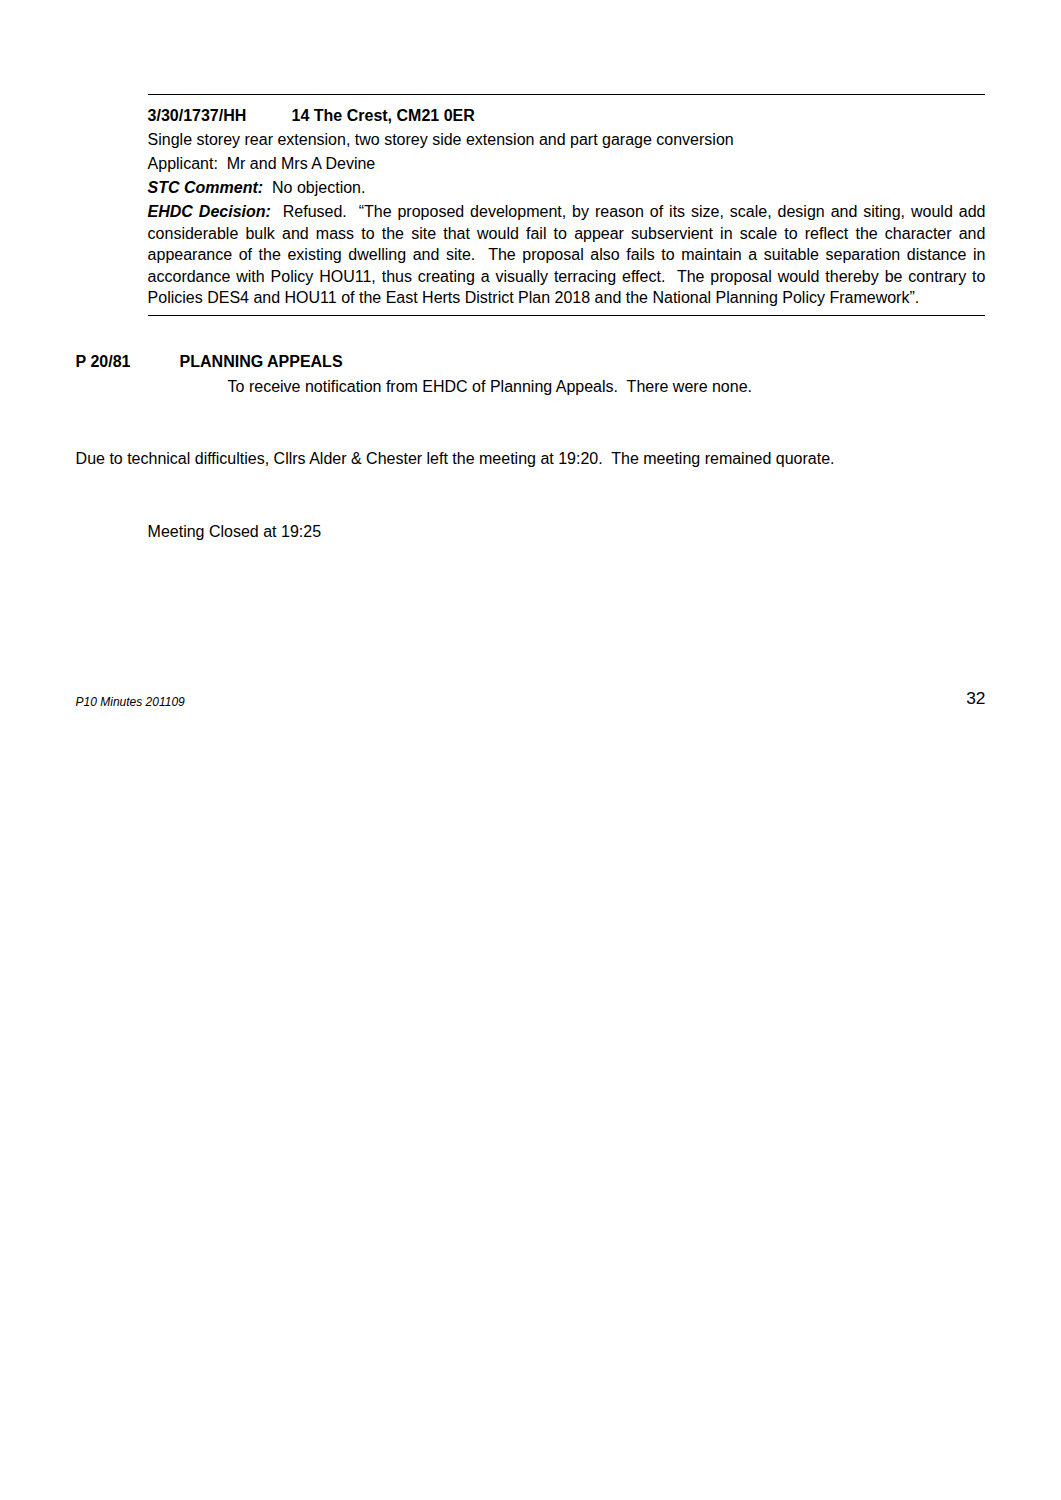3/30/1737/HH14 The Crest, CM21 0ER
Single storey rear extension, two storey side extension and part garage conversion
Applicant: Mr and Mrs A Devine
STC Comment: No objection.
EHDC Decision: Refused. “The proposed development, by reason of its size, scale, design and siting, would add considerable bulk and mass to the site that would fail to appear subservient in scale to reflect the character and appearance of the existing dwelling and site. The proposal also fails to maintain a suitable separation distance in accordance with Policy HOU11, thus creating a visually terracing effect. The proposal would thereby be contrary to Policies DES4 and HOU11 of the East Herts District Plan 2018 and the National Planning Policy Framework”.
P 20/81 PLANNING APPEALS
To receive notification from EHDC of Planning Appeals. There were none.
Due to technical difficulties, Cllrs Alder & Chester left the meeting at 19:20. The meeting remained quorate.
Meeting Closed at 19:25
P10 Minutes 201109 32